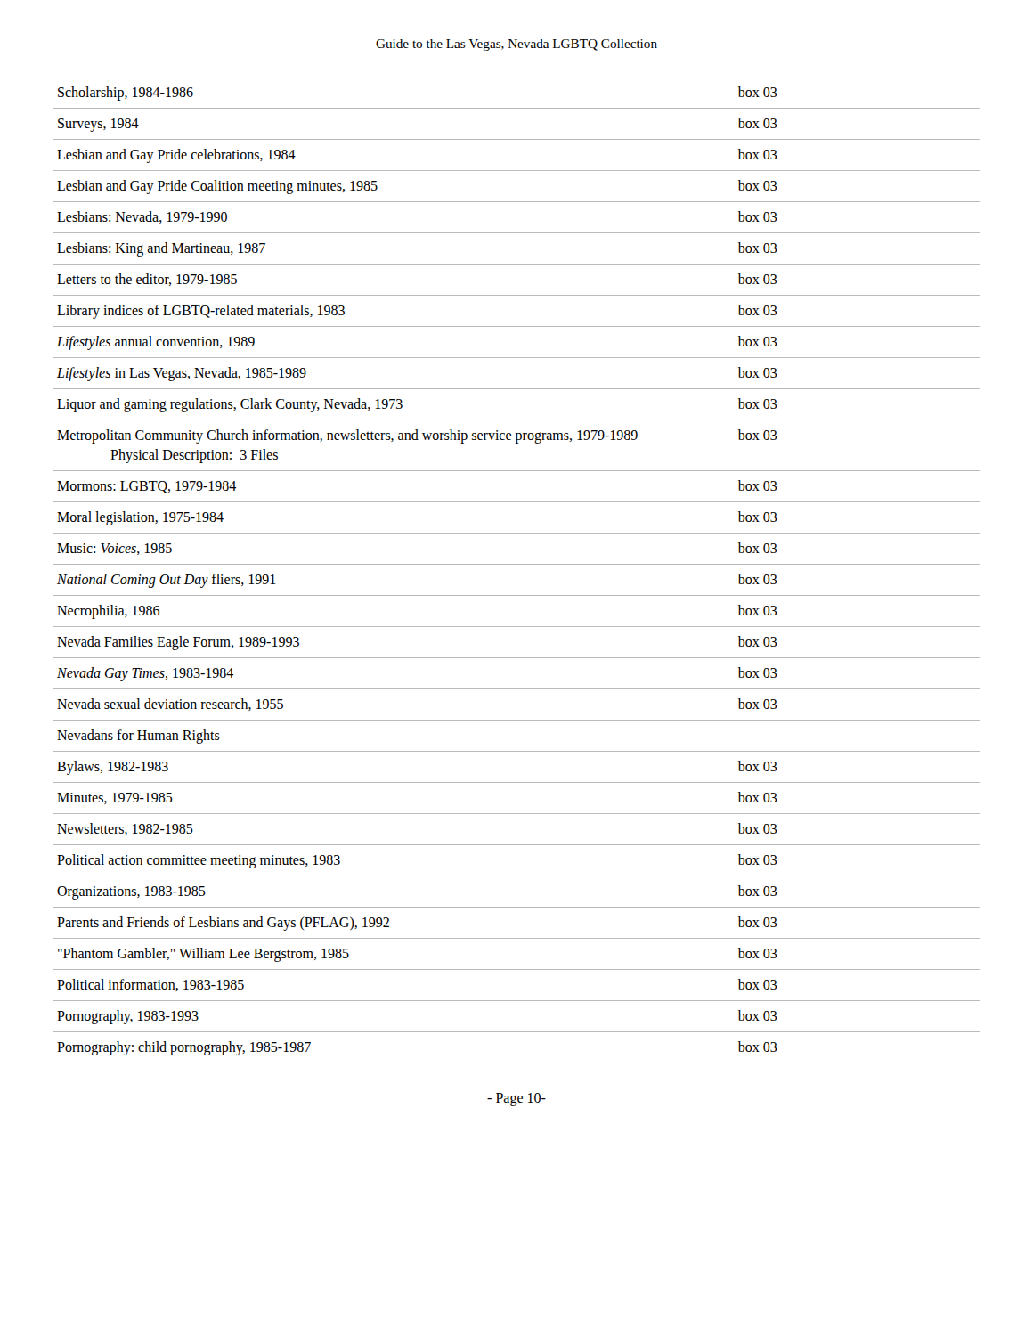Guide to the Las Vegas, Nevada LGBTQ Collection
| Scholarship, 1984-1986 | box 03 |
| Surveys, 1984 | box 03 |
| Lesbian and Gay Pride celebrations, 1984 | box 03 |
| Lesbian and Gay Pride Coalition meeting minutes, 1985 | box 03 |
| Lesbians: Nevada, 1979-1990 | box 03 |
| Lesbians: King and Martineau, 1987 | box 03 |
| Letters to the editor, 1979-1985 | box 03 |
| Library indices of LGBTQ-related materials, 1983 | box 03 |
| Lifestyles annual convention, 1989 | box 03 |
| Lifestyles in Las Vegas, Nevada, 1985-1989 | box 03 |
| Liquor and gaming regulations, Clark County, Nevada, 1973 | box 03 |
| Metropolitan Community Church information, newsletters, and worship service programs, 1979-1989 Physical Description: 3 Files | box 03 |
| Mormons: LGBTQ, 1979-1984 | box 03 |
| Moral legislation, 1975-1984 | box 03 |
| Music: Voices , 1985 | box 03 |
| National Coming Out Day fliers, 1991 | box 03 |
| Necrophilia, 1986 | box 03 |
| Nevada Families Eagle Forum, 1989-1993 | box 03 |
| Nevada Gay Times , 1983-1984 | box 03 |
| Nevada sexual deviation research, 1955 | box 03 |
| Nevadans for Human Rights | |
| Bylaws, 1982-1983 | box 03 |
| Minutes, 1979-1985 | box 03 |
| Newsletters, 1982-1985 | box 03 |
| Political action committee meeting minutes, 1983 | box 03 |
| Organizations, 1983-1985 | box 03 |
| Parents and Friends of Lesbians and Gays (PFLAG), 1992 | box 03 |
| "Phantom Gambler," William Lee Bergstrom, 1985 | box 03 |
| Political information, 1983-1985 | box 03 |
| Pornography, 1983-1993 | box 03 |
| Pornography: child pornography, 1985-1987 | box 03 |
- Page 10-